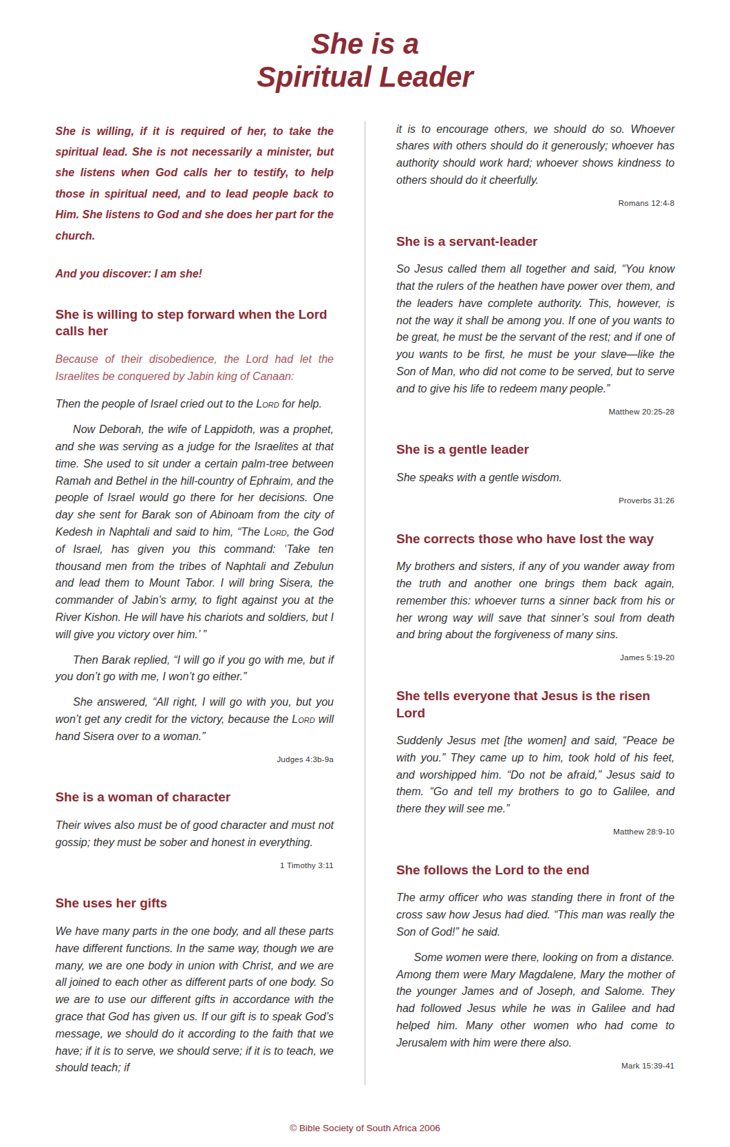She is a
Spiritual Leader
She is willing, if it is required of her, to take the spiritual lead. She is not necessarily a minister, but she listens when God calls her to testify, to help those in spiritual need, and to lead people back to Him. She listens to God and she does her part for the church.
And you discover: I am she!
She is willing to step forward when the Lord calls her
Because of their disobedience, the Lord had let the Israelites be conquered by Jabin king of Canaan:
Then the people of Israel cried out to the Lord for help.
Now Deborah, the wife of Lappidoth, was a prophet, and she was serving as a judge for the Israelites at that time. She used to sit under a certain palm-tree between Ramah and Bethel in the hill-country of Ephraim, and the people of Israel would go there for her decisions. One day she sent for Barak son of Abinoam from the city of Kedesh in Naphtali and said to him, “The Lord, the God of Israel, has given you this command: ‘Take ten thousand men from the tribes of Naphtali and Zebulun and lead them to Mount Tabor. I will bring Sisera, the commander of Jabin’s army, to fight against you at the River Kishon. He will have his chariots and soldiers, but I will give you victory over him.’ ”
Then Barak replied, “I will go if you go with me, but if you don’t go with me, I won’t go either.”
She answered, “All right, I will go with you, but you won’t get any credit for the victory, because the Lord will hand Sisera over to a woman.”
Judges 4:3b-9a
She is a woman of character
Their wives also must be of good character and must not gossip; they must be sober and honest in everything.
1 Timothy 3:11
She uses her gifts
We have many parts in the one body, and all these parts have different functions. In the same way, though we are many, we are one body in union with Christ, and we are all joined to each other as different parts of one body. So we are to use our different gifts in accordance with the grace that God has given us. If our gift is to speak God’s message, we should do it according to the faith that we have; if it is to serve, we should serve; if it is to teach, we should teach; if
it is to encourage others, we should do so. Whoever shares with others should do it generously; whoever has authority should work hard; whoever shows kindness to others should do it cheerfully.
Romans 12:4-8
She is a servant-leader
So Jesus called them all together and said, “You know that the rulers of the heathen have power over them, and the leaders have complete authority. This, however, is not the way it shall be among you. If one of you wants to be great, he must be the servant of the rest; and if one of you wants to be first, he must be your slave—like the Son of Man, who did not come to be served, but to serve and to give his life to redeem many people.”
Matthew 20:25-28
She is a gentle leader
She speaks with a gentle wisdom.
Proverbs 31:26
She corrects those who have lost the way
My brothers and sisters, if any of you wander away from the truth and another one brings them back again, remember this: whoever turns a sinner back from his or her wrong way will save that sinner’s soul from death and bring about the forgiveness of many sins.
James 5:19-20
She tells everyone that Jesus is the risen Lord
Suddenly Jesus met [the women] and said, “Peace be with you.” They came up to him, took hold of his feet, and worshipped him. “Do not be afraid,” Jesus said to them. “Go and tell my brothers to go to Galilee, and there they will see me.”
Matthew 28:9-10
She follows the Lord to the end
The army officer who was standing there in front of the cross saw how Jesus had died. “This man was really the Son of God!” he said.
Some women were there, looking on from a distance. Among them were Mary Magdalene, Mary the mother of the younger James and of Joseph, and Salome. They had followed Jesus while he was in Galilee and had helped him. Many other women who had come to Jerusalem with him were there also.
Mark 15:39-41
© Bible Society of South Africa 2006